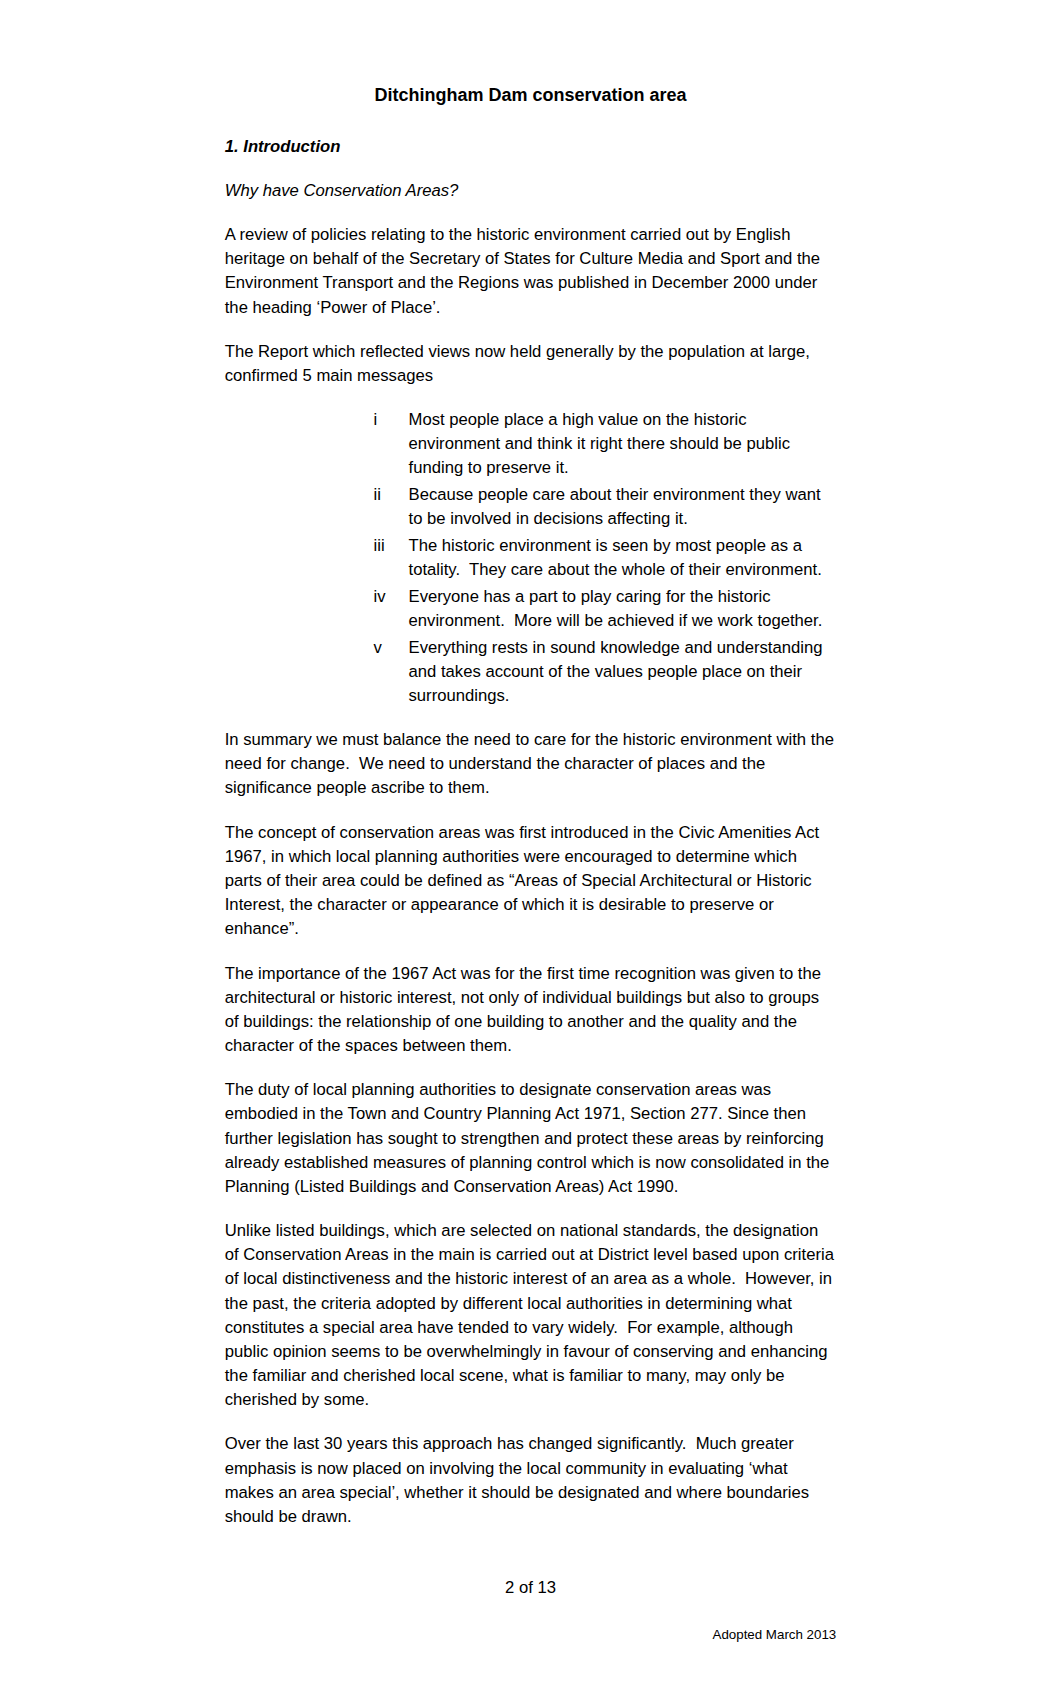Ditchingham Dam conservation area
1. Introduction
Why have Conservation Areas?
A review of policies relating to the historic environment carried out by English heritage on behalf of the Secretary of States for Culture Media and Sport and the Environment Transport and the Regions was published in December 2000 under the heading ‘Power of Place’.
The Report which reflected views now held generally by the population at large, confirmed 5 main messages
i Most people place a high value on the historic environment and think it right there should be public funding to preserve it.
ii Because people care about their environment they want to be involved in decisions affecting it.
iii The historic environment is seen by most people as a totality. They care about the whole of their environment.
iv Everyone has a part to play caring for the historic environment. More will be achieved if we work together.
v Everything rests in sound knowledge and understanding and takes account of the values people place on their surroundings.
In summary we must balance the need to care for the historic environment with the need for change. We need to understand the character of places and the significance people ascribe to them.
The concept of conservation areas was first introduced in the Civic Amenities Act 1967, in which local planning authorities were encouraged to determine which parts of their area could be defined as “Areas of Special Architectural or Historic Interest, the character or appearance of which it is desirable to preserve or enhance”.
The importance of the 1967 Act was for the first time recognition was given to the architectural or historic interest, not only of individual buildings but also to groups of buildings: the relationship of one building to another and the quality and the character of the spaces between them.
The duty of local planning authorities to designate conservation areas was embodied in the Town and Country Planning Act 1971, Section 277. Since then further legislation has sought to strengthen and protect these areas by reinforcing already established measures of planning control which is now consolidated in the Planning (Listed Buildings and Conservation Areas) Act 1990.
Unlike listed buildings, which are selected on national standards, the designation of Conservation Areas in the main is carried out at District level based upon criteria of local distinctiveness and the historic interest of an area as a whole. However, in the past, the criteria adopted by different local authorities in determining what constitutes a special area have tended to vary widely. For example, although public opinion seems to be overwhelmingly in favour of conserving and enhancing the familiar and cherished local scene, what is familiar to many, may only be cherished by some.
Over the last 30 years this approach has changed significantly. Much greater emphasis is now placed on involving the local community in evaluating ‘what makes an area special’, whether it should be designated and where boundaries should be drawn.
2 of 13
Adopted March 2013